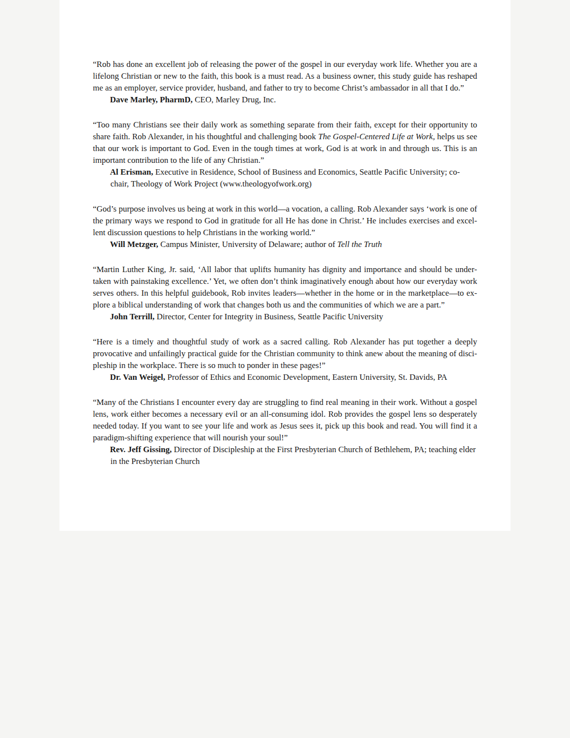“Rob has done an excellent job of releasing the power of the gospel in our everyday work life. Whether you are a lifelong Christian or new to the faith, this book is a must read. As a business owner, this study guide has reshaped me as an employer, service provider, husband, and father to try to become Christ’s ambassador in all that I do.”
Dave Marley, PharmD, CEO, Marley Drug, Inc.
“Too many Christians see their daily work as something separate from their faith, except for their opportunity to share faith. Rob Alexander, in his thoughtful and challenging book The Gospel-Centered Life at Work, helps us see that our work is important to God. Even in the tough times at work, God is at work in and through us. This is an important contribution to the life of any Christian.”
Al Erisman, Executive in Residence, School of Business and Economics, Seattle Pacific University; co-chair, Theology of Work Project (www.theologyofwork.org)
“God’s purpose involves us being at work in this world—a vocation, a calling. Rob Alexander says ‘work is one of the primary ways we respond to God in gratitude for all He has done in Christ.’ He includes exercises and excellent discussion questions to help Christians in the working world.”
Will Metzger, Campus Minister, University of Delaware; author of Tell the Truth
“Martin Luther King, Jr. said, ‘All labor that uplifts humanity has dignity and importance and should be undertaken with painstaking excellence.’ Yet, we often don’t think imaginatively enough about how our everyday work serves others. In this helpful guidebook, Rob invites leaders—whether in the home or in the marketplace—to explore a biblical understanding of work that changes both us and the communities of which we are a part.”
John Terrill, Director, Center for Integrity in Business, Seattle Pacific University
“Here is a timely and thoughtful study of work as a sacred calling. Rob Alexander has put together a deeply provocative and unfailingly practical guide for the Christian community to think anew about the meaning of discipleship in the workplace. There is so much to ponder in these pages!”
Dr. Van Weigel, Professor of Ethics and Economic Development, Eastern University, St. Davids, PA
“Many of the Christians I encounter every day are struggling to find real meaning in their work. Without a gospel lens, work either becomes a necessary evil or an all-consuming idol. Rob provides the gospel lens so desperately needed today. If you want to see your life and work as Jesus sees it, pick up this book and read. You will find it a paradigm-shifting experience that will nourish your soul!”
Rev. Jeff Gissing, Director of Discipleship at the First Presbyterian Church of Bethlehem, PA; teaching elder in the Presbyterian Church